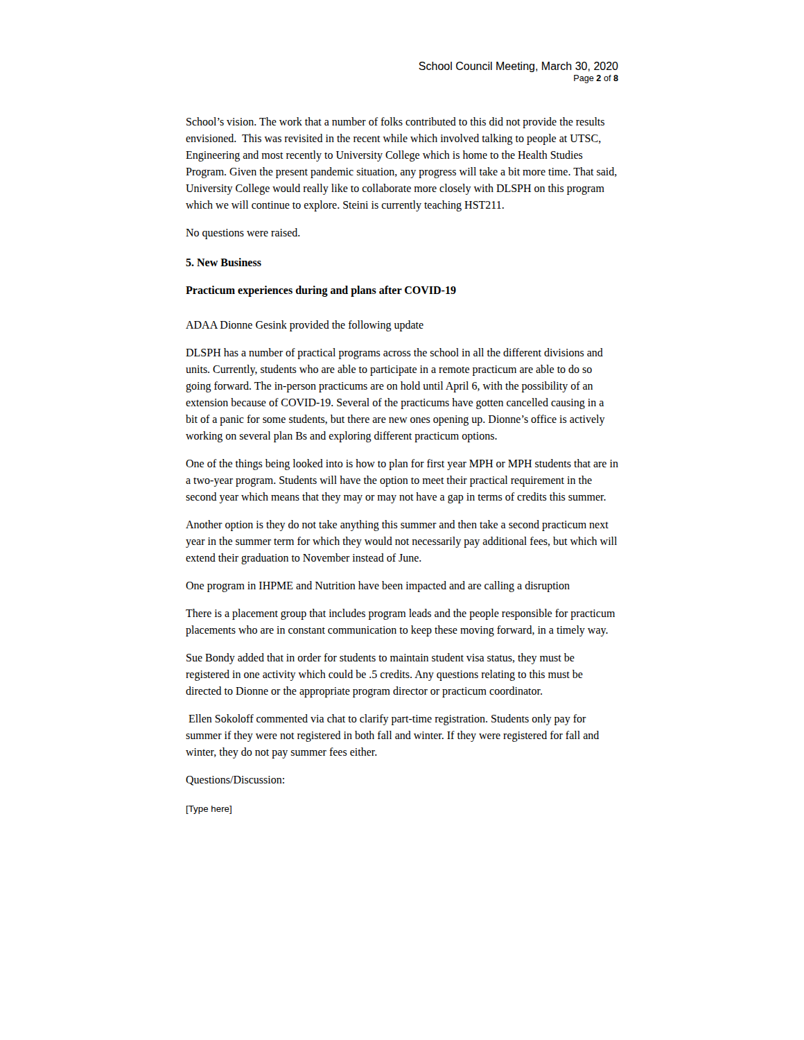School Council Meeting, March 30, 2020
Page 2 of 8
School’s vision. The work that a number of folks contributed to this did not provide the results envisioned. This was revisited in the recent while which involved talking to people at UTSC, Engineering and most recently to University College which is home to the Health Studies Program. Given the present pandemic situation, any progress will take a bit more time. That said, University College would really like to collaborate more closely with DLSPH on this program which we will continue to explore. Steini is currently teaching HST211.
No questions were raised.
5. New Business
Practicum experiences during and plans after COVID-19
ADAA Dionne Gesink provided the following update
DLSPH has a number of practical programs across the school in all the different divisions and units. Currently, students who are able to participate in a remote practicum are able to do so going forward. The in-person practicums are on hold until April 6, with the possibility of an extension because of COVID-19. Several of the practicums have gotten cancelled causing in a bit of a panic for some students, but there are new ones opening up. Dionne’s office is actively working on several plan Bs and exploring different practicum options.
One of the things being looked into is how to plan for first year MPH or MPH students that are in a two-year program. Students will have the option to meet their practical requirement in the second year which means that they may or may not have a gap in terms of credits this summer.
Another option is they do not take anything this summer and then take a second practicum next year in the summer term for which they would not necessarily pay additional fees, but which will extend their graduation to November instead of June.
One program in IHPME and Nutrition have been impacted and are calling a disruption
There is a placement group that includes program leads and the people responsible for practicum placements who are in constant communication to keep these moving forward, in a timely way.
Sue Bondy added that in order for students to maintain student visa status, they must be registered in one activity which could be .5 credits. Any questions relating to this must be directed to Dionne or the appropriate program director or practicum coordinator.
Ellen Sokoloff commented via chat to clarify part-time registration. Students only pay for summer if they were not registered in both fall and winter. If they were registered for fall and winter, they do not pay summer fees either.
Questions/Discussion:
[Type here]